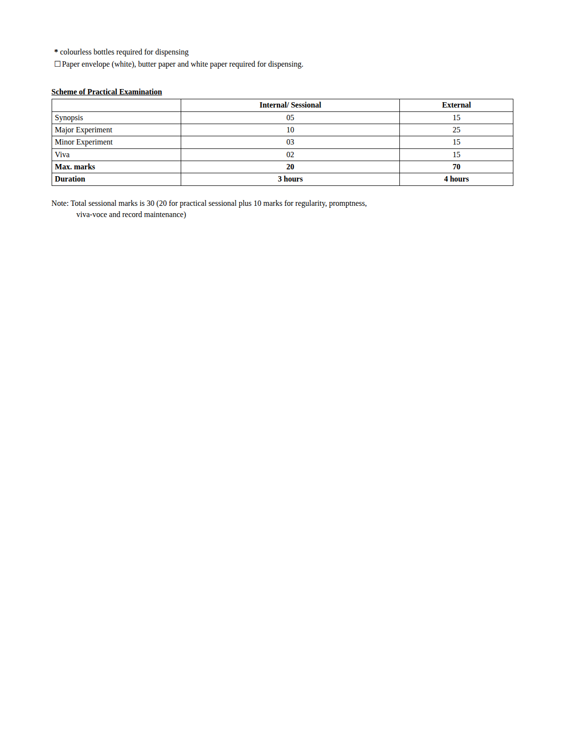* colourless bottles required for dispensing
☐Paper envelope (white), butter paper and white paper required for dispensing.
Scheme of Practical Examination
| | Internal/ Sessional | External |
| --- | --- | --- |
| Synopsis | 05 | 15 |
| Major Experiment | 10 | 25 |
| Minor Experiment | 03 | 15 |
| Viva | 02 | 15 |
| Max. marks | 20 | 70 |
| Duration | 3 hours | 4 hours |
Note: Total sessional marks is 30 (20 for practical sessional plus 10 marks for regularity, promptness,
viva-voce and record maintenance)